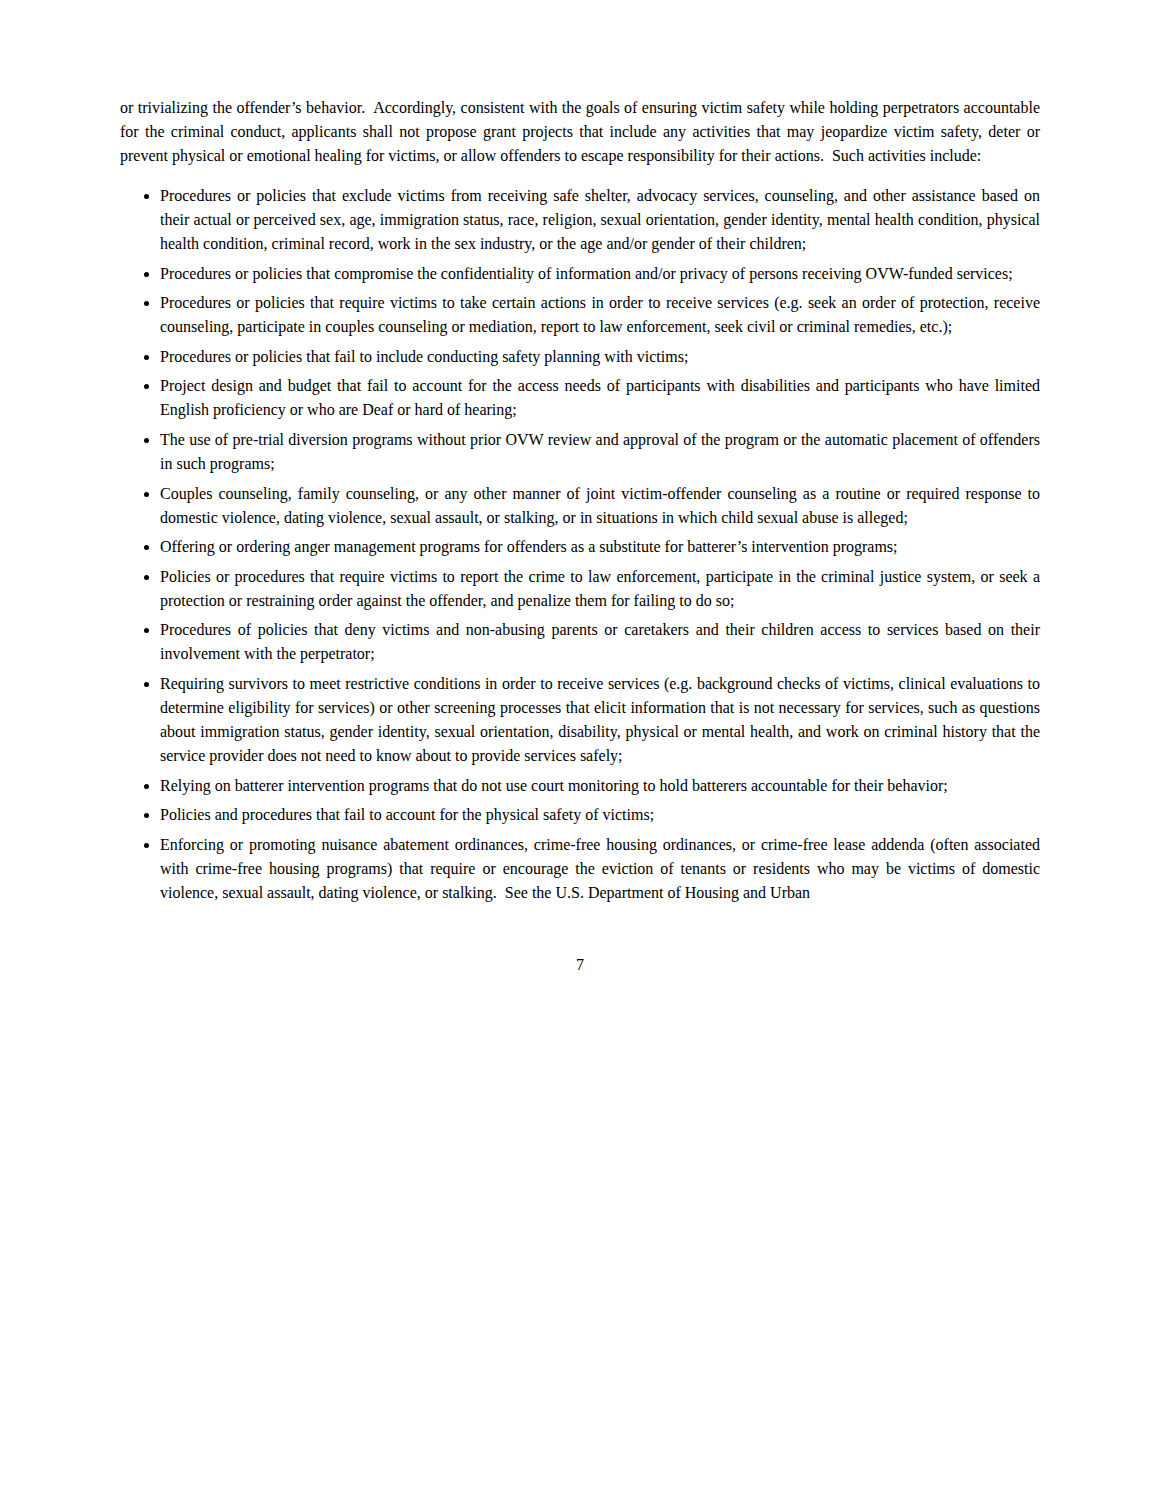or trivializing the offender’s behavior. Accordingly, consistent with the goals of ensuring victim safety while holding perpetrators accountable for the criminal conduct, applicants shall not propose grant projects that include any activities that may jeopardize victim safety, deter or prevent physical or emotional healing for victims, or allow offenders to escape responsibility for their actions. Such activities include:
Procedures or policies that exclude victims from receiving safe shelter, advocacy services, counseling, and other assistance based on their actual or perceived sex, age, immigration status, race, religion, sexual orientation, gender identity, mental health condition, physical health condition, criminal record, work in the sex industry, or the age and/or gender of their children;
Procedures or policies that compromise the confidentiality of information and/or privacy of persons receiving OVW-funded services;
Procedures or policies that require victims to take certain actions in order to receive services (e.g. seek an order of protection, receive counseling, participate in couples counseling or mediation, report to law enforcement, seek civil or criminal remedies, etc.);
Procedures or policies that fail to include conducting safety planning with victims;
Project design and budget that fail to account for the access needs of participants with disabilities and participants who have limited English proficiency or who are Deaf or hard of hearing;
The use of pre-trial diversion programs without prior OVW review and approval of the program or the automatic placement of offenders in such programs;
Couples counseling, family counseling, or any other manner of joint victim-offender counseling as a routine or required response to domestic violence, dating violence, sexual assault, or stalking, or in situations in which child sexual abuse is alleged;
Offering or ordering anger management programs for offenders as a substitute for batterer’s intervention programs;
Policies or procedures that require victims to report the crime to law enforcement, participate in the criminal justice system, or seek a protection or restraining order against the offender, and penalize them for failing to do so;
Procedures of policies that deny victims and non-abusing parents or caretakers and their children access to services based on their involvement with the perpetrator;
Requiring survivors to meet restrictive conditions in order to receive services (e.g. background checks of victims, clinical evaluations to determine eligibility for services) or other screening processes that elicit information that is not necessary for services, such as questions about immigration status, gender identity, sexual orientation, disability, physical or mental health, and work on criminal history that the service provider does not need to know about to provide services safely;
Relying on batterer intervention programs that do not use court monitoring to hold batterers accountable for their behavior;
Policies and procedures that fail to account for the physical safety of victims;
Enforcing or promoting nuisance abatement ordinances, crime-free housing ordinances, or crime-free lease addenda (often associated with crime-free housing programs) that require or encourage the eviction of tenants or residents who may be victims of domestic violence, sexual assault, dating violence, or stalking. See the U.S. Department of Housing and Urban
7